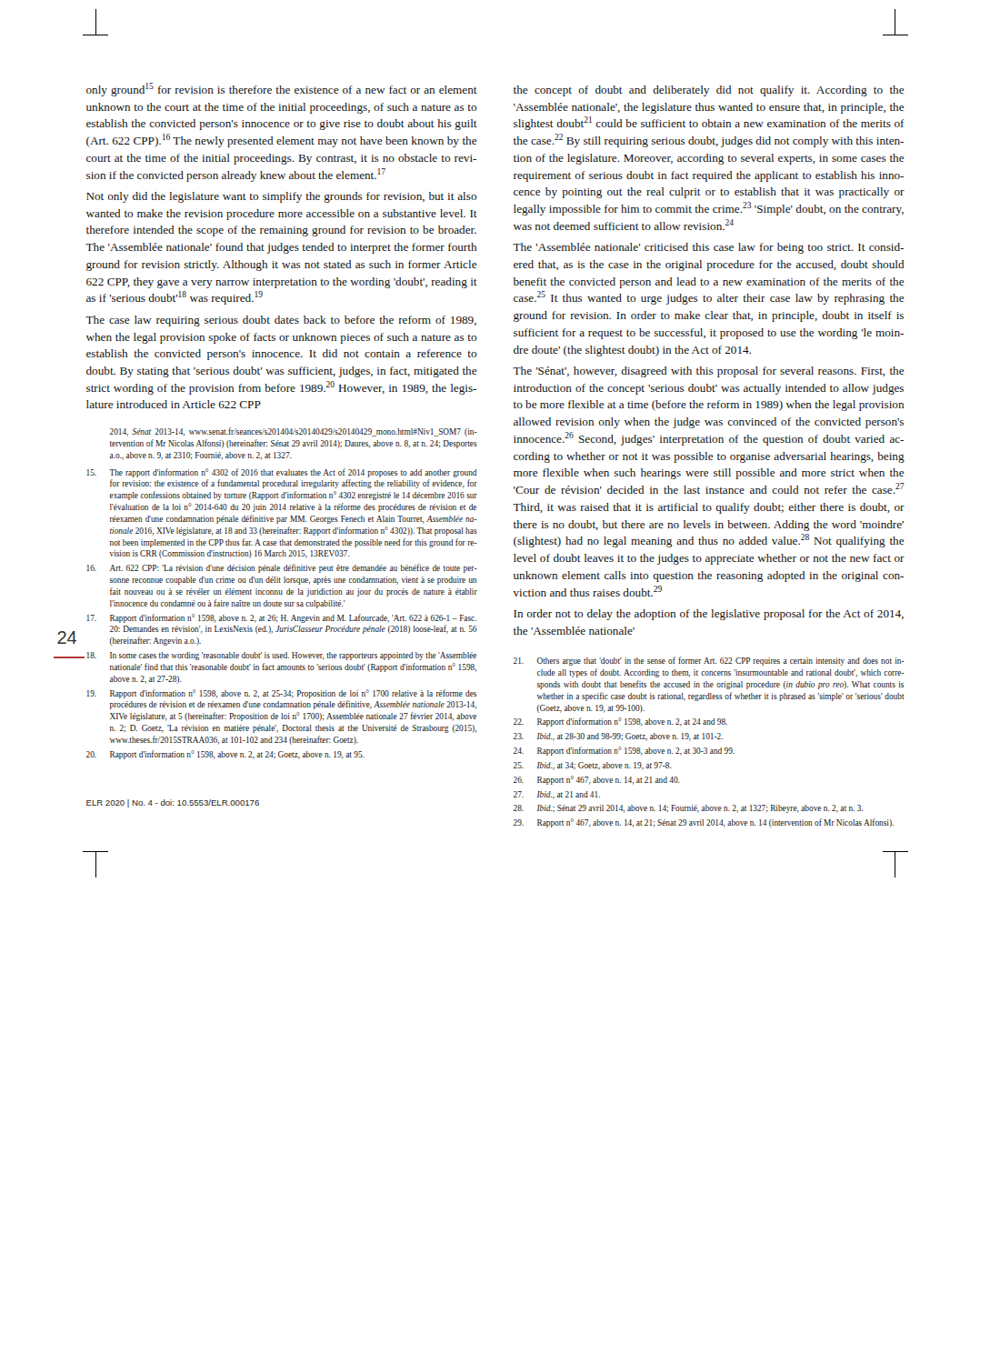24
only ground15 for revision is therefore the existence of a new fact or an element unknown to the court at the time of the initial proceedings, of such a nature as to establish the convicted person's innocence or to give rise to doubt about his guilt (Art. 622 CPP).16 The newly presented element may not have been known by the court at the time of the initial proceedings. By contrast, it is no obstacle to revision if the convicted person already knew about the element.17
Not only did the legislature want to simplify the grounds for revision, but it also wanted to make the revision procedure more accessible on a substantive level. It therefore intended the scope of the remaining ground for revision to be broader. The 'Assemblée nationale' found that judges tended to interpret the former fourth ground for revision strictly. Although it was not stated as such in former Article 622 CPP, they gave a very narrow interpretation to the wording 'doubt', reading it as if 'serious doubt'18 was required.19
The case law requiring serious doubt dates back to before the reform of 1989, when the legal provision spoke of facts or unknown pieces of such a nature as to establish the convicted person's innocence. It did not contain a reference to doubt. By stating that 'serious doubt' was sufficient, judges, in fact, mitigated the strict wording of the provision from before 1989.20 However, in 1989, the legislature introduced in Article 622 CPP
2014, Sénat 2013-14, www.senat.fr/seances/s201404/s20140429/s20140429_mono.html#Niv1_SOM7 (intervention of Mr Nicolas Alfonsi) (hereinafter: Sénat 29 avril 2014); Daures, above n. 8, at n. 24; Desportes a.o., above n. 9, at 2310; Fournié, above n. 2, at 1327.
15. The rapport d'information n° 4302 of 2016 that evaluates the Act of 2014 proposes to add another ground for revision: the existence of a fundamental procedural irregularity affecting the reliability of evidence, for example confessions obtained by torture (Rapport d'information n° 4302 enregistré le 14 décembre 2016 sur l'évaluation de la loi n° 2014-640 du 20 juin 2014 relative à la réforme des procédures de révision et de réexamen d'une condamnation pénale définitive par MM. Georges Fenech et Alain Tourret, Assemblée nationale 2016, XIVe législature, at 18 and 33 (hereinafter: Rapport d'information n° 4302)). That proposal has not been implemented in the CPP thus far. A case that demonstrated the possible need for this ground for revision is CRR (Commission d'instruction) 16 March 2015, 13REV037.
16. Art. 622 CPP: 'La révision d'une décision pénale définitive peut être demandée au bénéfice de toute personne reconnue coupable d'un crime ou d'un délit lorsque, après une condamnation, vient à se produire un fait nouveau ou à se révéler un élément inconnu de la juridiction au jour du procès de nature à établir l'innocence du condamné ou à faire naître un doute sur sa culpabilité.'
17. Rapport d'information n° 1598, above n. 2, at 26; H. Angevin and M. Lafourcade, 'Art. 622 à 626-1 – Fasc. 20: Demandes en révision', in LexisNexis (ed.), JurisClasseur Procédure pénale (2018) loose-leaf, at n. 56 (hereinafter: Angevin a.o.).
18. In some cases the wording 'reasonable doubt' is used. However, the rapporteurs appointed by the 'Assemblée nationale' find that this 'reasonable doubt' in fact amounts to 'serious doubt' (Rapport d'information n° 1598, above n. 2, at 27-28).
19. Rapport d'information n° 1598, above n. 2, at 25-34; Proposition de loi n° 1700 relative à la réforme des procédures de révision et de réexamen d'une condamnation pénale définitive, Assemblée nationale 2013-14, XIVe législature, at 5 (hereinafter: Proposition de loi n° 1700); Assemblée nationale 27 février 2014, above n. 2; D. Goetz, 'La révision en matière pénale', Doctoral thesis at the Université de Strasbourg (2015), www.theses.fr/2015STRAA036, at 101-102 and 234 (hereinafter: Goetz).
20. Rapport d'information n° 1598, above n. 2, at 24; Goetz, above n. 19, at 95.
ELR 2020 | No. 4 - doi: 10.5553/ELR.000176
the concept of doubt and deliberately did not qualify it. According to the 'Assemblée nationale', the legislature thus wanted to ensure that, in principle, the slightest doubt21 could be sufficient to obtain a new examination of the merits of the case.22 By still requiring serious doubt, judges did not comply with this intention of the legislature. Moreover, according to several experts, in some cases the requirement of serious doubt in fact required the applicant to establish his innocence by pointing out the real culprit or to establish that it was practically or legally impossible for him to commit the crime.23 'Simple' doubt, on the contrary, was not deemed sufficient to allow revision.24
The 'Assemblée nationale' criticised this case law for being too strict. It considered that, as is the case in the original procedure for the accused, doubt should benefit the convicted person and lead to a new examination of the merits of the case.25 It thus wanted to urge judges to alter their case law by rephrasing the ground for revision. In order to make clear that, in principle, doubt in itself is sufficient for a request to be successful, it proposed to use the wording 'le moindre doute' (the slightest doubt) in the Act of 2014.
The 'Sénat', however, disagreed with this proposal for several reasons. First, the introduction of the concept 'serious doubt' was actually intended to allow judges to be more flexible at a time (before the reform in 1989) when the legal provision allowed revision only when the judge was convinced of the convicted person's innocence.26 Second, judges' interpretation of the question of doubt varied according to whether or not it was possible to organise adversarial hearings, being more flexible when such hearings were still possible and more strict when the 'Cour de révision' decided in the last instance and could not refer the case.27 Third, it was raised that it is artificial to qualify doubt; either there is doubt, or there is no doubt, but there are no levels in between. Adding the word 'moindre' (slightest) had no legal meaning and thus no added value.28 Not qualifying the level of doubt leaves it to the judges to appreciate whether or not the new fact or unknown element calls into question the reasoning adopted in the original conviction and thus raises doubt.29
In order not to delay the adoption of the legislative proposal for the Act of 2014, the 'Assemblée nationale'
21. Others argue that 'doubt' in the sense of former Art. 622 CPP requires a certain intensity and does not include all types of doubt. According to them, it concerns 'insurmountable and rational doubt', which corresponds with doubt that benefits the accused in the original procedure (in dubio pro reo). What counts is whether in a specific case doubt is rational, regardless of whether it is phrased as 'simple' or 'serious' doubt (Goetz, above n. 19, at 99-100).
22. Rapport d'information n° 1598, above n. 2, at 24 and 98.
23. Ibid., at 28-30 and 98-99; Goetz, above n. 19, at 101-2.
24. Rapport d'information n° 1598, above n. 2, at 30-3 and 99.
25. Ibid., at 34; Goetz, above n. 19, at 97-8.
26. Rapport n° 467, above n. 14, at 21 and 40.
27. Ibid., at 21 and 41.
28. Ibid.; Sénat 29 avril 2014, above n. 14; Fournié, above n. 2, at 1327; Ribeyre, above n. 2, at n. 3.
29. Rapport n° 467, above n. 14, at 21; Sénat 29 avril 2014, above n. 14 (intervention of Mr Nicolas Alfonsi).